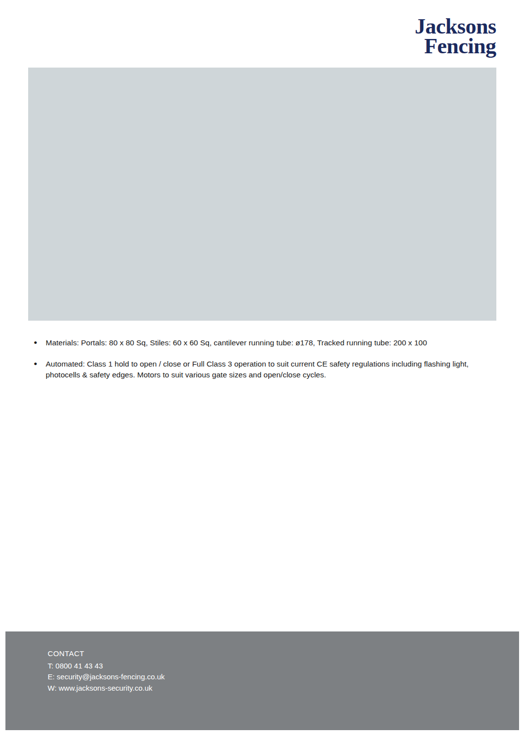Jacksons Fencing
Materials: Portals: 80 x 80 Sq, Stiles: 60 x 60 Sq, cantilever running tube: ø178, Tracked running tube: 200 x 100
Automated: Class 1 hold to open / close or Full Class 3 operation to suit current CE safety regulations including flashing light, photocells & safety edges. Motors to suit various gate sizes and open/close cycles.
CONTACT
T: 0800 41 43 43
E: security@jacksons-fencing.co.uk
W: www.jacksons-security.co.uk